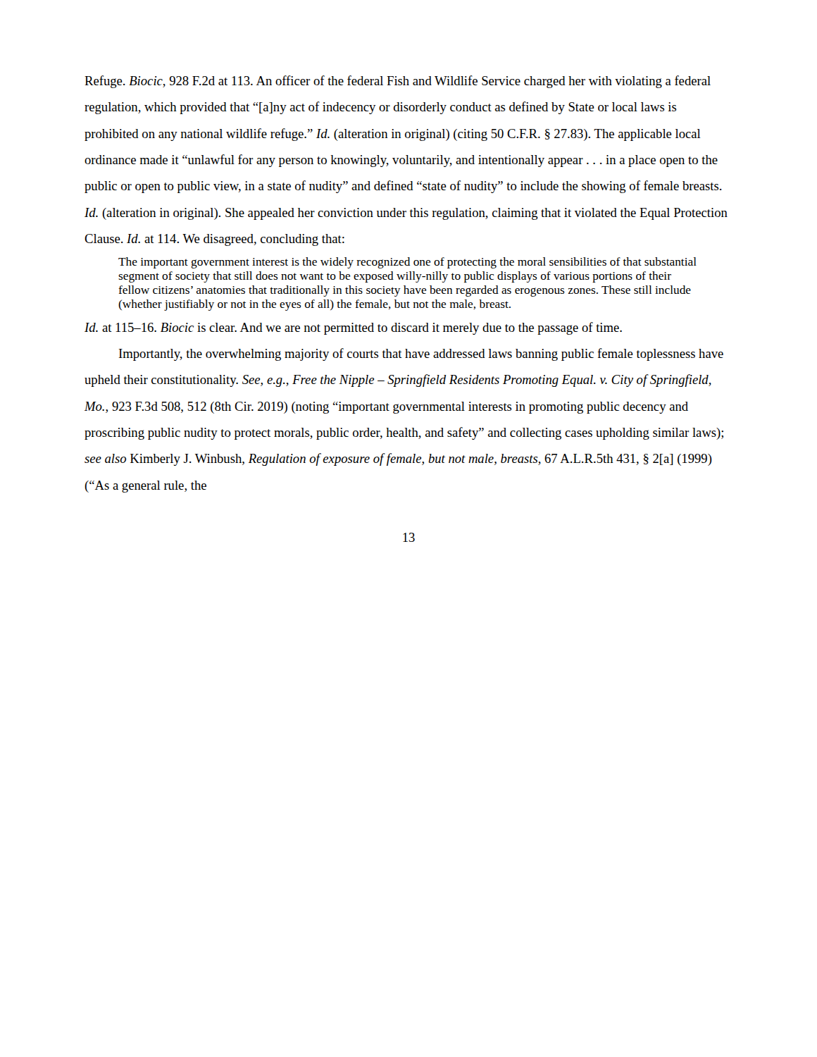Refuge. Biocic, 928 F.2d at 113. An officer of the federal Fish and Wildlife Service charged her with violating a federal regulation, which provided that “[a]ny act of indecency or disorderly conduct as defined by State or local laws is prohibited on any national wildlife refuge.” Id. (alteration in original) (citing 50 C.F.R. § 27.83). The applicable local ordinance made it “unlawful for any person to knowingly, voluntarily, and intentionally appear . . . in a place open to the public or open to public view, in a state of nudity” and defined “state of nudity” to include the showing of female breasts. Id. (alteration in original). She appealed her conviction under this regulation, claiming that it violated the Equal Protection Clause. Id. at 114. We disagreed, concluding that:
The important government interest is the widely recognized one of protecting the moral sensibilities of that substantial segment of society that still does not want to be exposed willy-nilly to public displays of various portions of their fellow citizens’ anatomies that traditionally in this society have been regarded as erogenous zones. These still include (whether justifiably or not in the eyes of all) the female, but not the male, breast.
Id. at 115–16. Biocic is clear. And we are not permitted to discard it merely due to the passage of time.
Importantly, the overwhelming majority of courts that have addressed laws banning public female toplessness have upheld their constitutionality. See, e.g., Free the Nipple – Springfield Residents Promoting Equal. v. City of Springfield, Mo., 923 F.3d 508, 512 (8th Cir. 2019) (noting “important governmental interests in promoting public decency and proscribing public nudity to protect morals, public order, health, and safety” and collecting cases upholding similar laws); see also Kimberly J. Winbush, Regulation of exposure of female, but not male, breasts, 67 A.L.R.5th 431, § 2[a] (1999) (“As a general rule, the
13